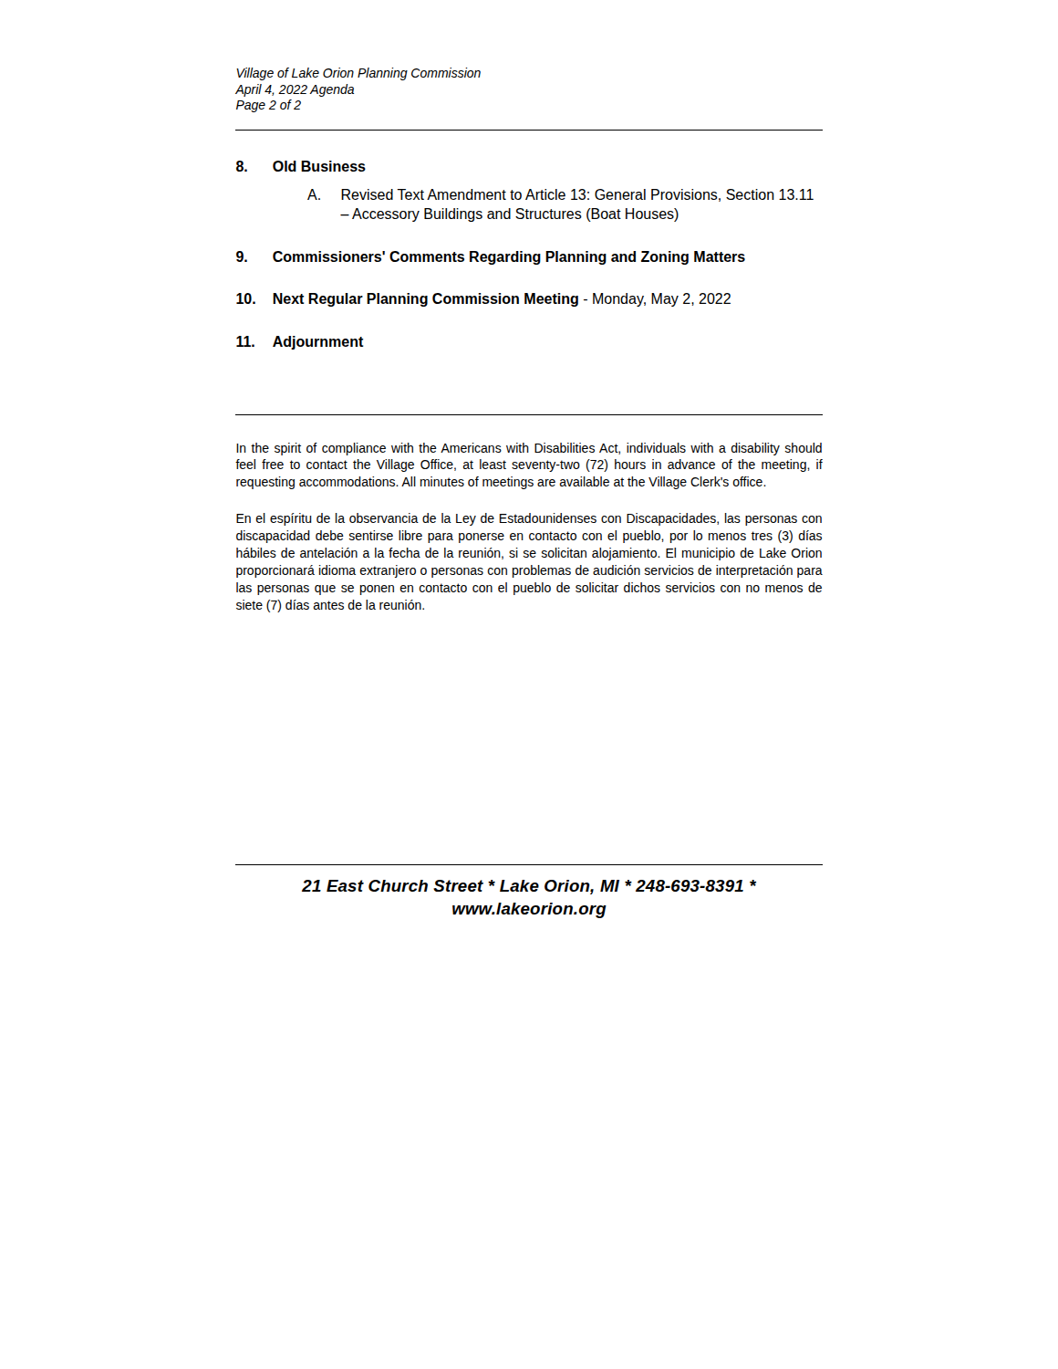Village of Lake Orion Planning Commission
April 4, 2022 Agenda
Page 2 of 2
8. Old Business
A. Revised Text Amendment to Article 13: General Provisions, Section 13.11 – Accessory Buildings and Structures (Boat Houses)
9. Commissioners' Comments Regarding Planning and Zoning Matters
10. Next Regular Planning Commission Meeting - Monday, May 2, 2022
11. Adjournment
In the spirit of compliance with the Americans with Disabilities Act, individuals with a disability should feel free to contact the Village Office, at least seventy-two (72) hours in advance of the meeting, if requesting accommodations. All minutes of meetings are available at the Village Clerk's office.
En el espíritu de la observancia de la Ley de Estadounidenses con Discapacidades, las personas con discapacidad debe sentirse libre para ponerse en contacto con el pueblo, por lo menos tres (3) días hábiles de antelación a la fecha de la reunión, si se solicitan alojamiento. El municipio de Lake Orion proporcionará idioma extranjero o personas con problemas de audición servicios de interpretación para las personas que se ponen en contacto con el pueblo de solicitar dichos servicios con no menos de siete (7) días antes de la reunión.
21 East Church Street * Lake Orion, MI * 248-693-8391 * www.lakeorion.org